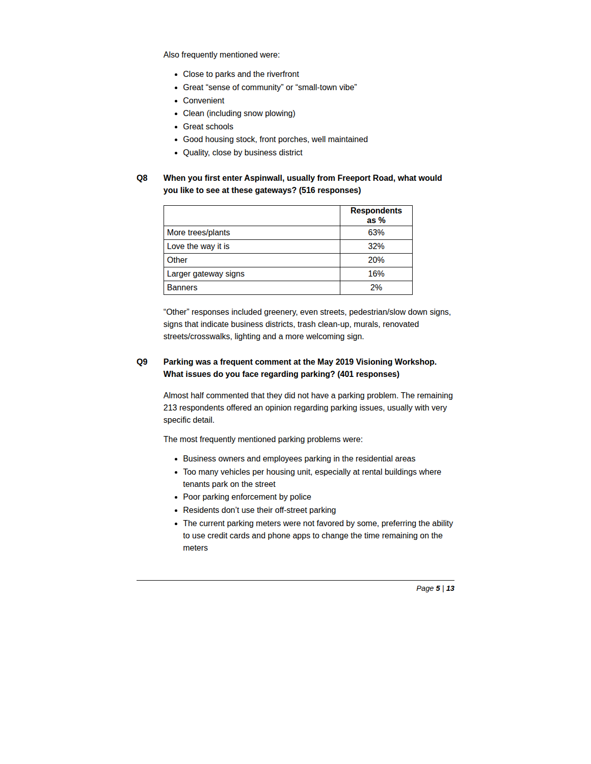Also frequently mentioned were:
Close to parks and the riverfront
Great “sense of community” or “small-town vibe”
Convenient
Clean (including snow plowing)
Great schools
Good housing stock, front porches, well maintained
Quality, close by business district
Q8
When you first enter Aspinwall, usually from Freeport Road, what would you like to see at these gateways? (516 responses)
| | Respondents as % |
| --- | --- |
| More trees/plants | 63% |
| Love the way it is | 32% |
| Other | 20% |
| Larger gateway signs | 16% |
| Banners | 2% |
“Other” responses included greenery, even streets, pedestrian/slow down signs, signs that indicate business districts, trash clean-up, murals, renovated streets/crosswalks, lighting and a more welcoming sign.
Q9
Parking was a frequent comment at the May 2019 Visioning Workshop. What issues do you face regarding parking? (401 responses)
Almost half commented that they did not have a parking problem. The remaining 213 respondents offered an opinion regarding parking issues, usually with very specific detail.
The most frequently mentioned parking problems were:
Business owners and employees parking in the residential areas
Too many vehicles per housing unit, especially at rental buildings where tenants park on the street
Poor parking enforcement by police
Residents don’t use their off-street parking
The current parking meters were not favored by some, preferring the ability to use credit cards and phone apps to change the time remaining on the meters
Page 5 | 13